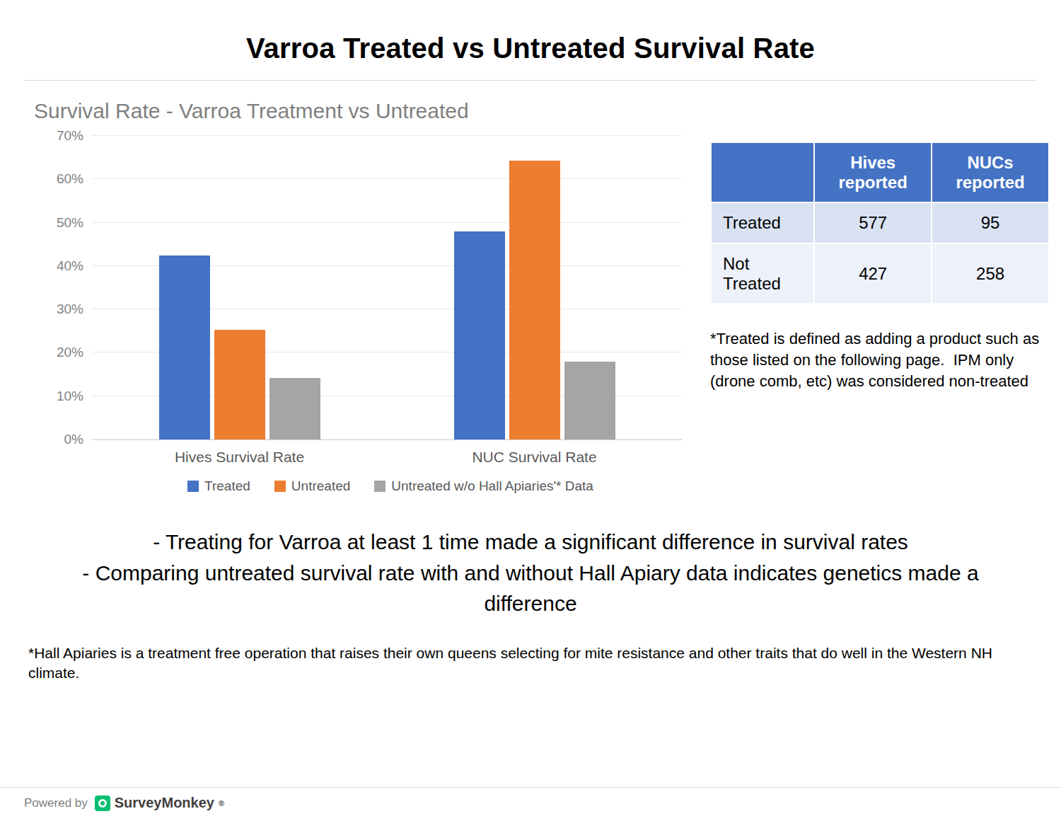Varroa Treated vs Untreated Survival Rate
Survival Rate - Varroa Treatment vs Untreated
70%
60%
50%
40%
30%
20%
10%
0%
Hives Survival Rate
NUC Survival Rate
Treated
Untreated
Untreated w/o Hall Apiaries'* Data
| | Hives reported | NUCs reported |
| --- | --- | --- |
| Treated | 577 | 95 |
| Not Treated | 427 | 258 |
*Treated is defined as adding a product such as those listed on the following page. IPM only (drone comb, etc) was considered non-treated
- Treating for Varroa at least 1 time made a significant difference in survival rates
- Comparing untreated survival rate with and without Hall Apiary data indicates genetics made a difference
*Hall Apiaries is a treatment free operation that raises their own queens selecting for mite resistance and other traits that do well in the Western NH climate.
Powered by SurveyMonkey®